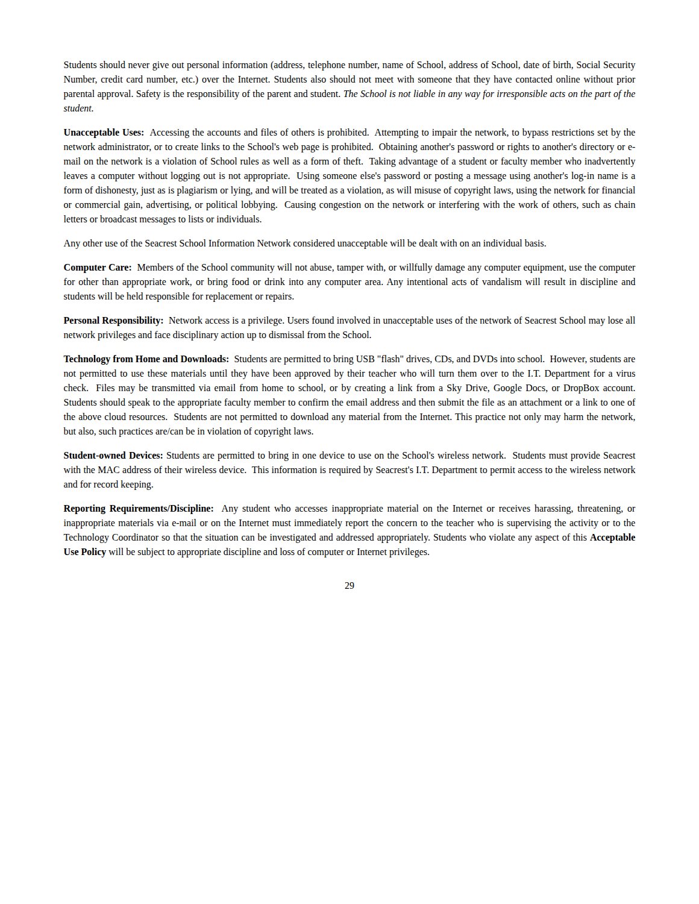Students should never give out personal information (address, telephone number, name of School, address of School, date of birth, Social Security Number, credit card number, etc.) over the Internet. Students also should not meet with someone that they have contacted online without prior parental approval. Safety is the responsibility of the parent and student. The School is not liable in any way for irresponsible acts on the part of the student.
Unacceptable Uses: Accessing the accounts and files of others is prohibited. Attempting to impair the network, to bypass restrictions set by the network administrator, or to create links to the School's web page is prohibited. Obtaining another's password or rights to another's directory or e-mail on the network is a violation of School rules as well as a form of theft. Taking advantage of a student or faculty member who inadvertently leaves a computer without logging out is not appropriate. Using someone else's password or posting a message using another's log-in name is a form of dishonesty, just as is plagiarism or lying, and will be treated as a violation, as will misuse of copyright laws, using the network for financial or commercial gain, advertising, or political lobbying. Causing congestion on the network or interfering with the work of others, such as chain letters or broadcast messages to lists or individuals.
Any other use of the Seacrest School Information Network considered unacceptable will be dealt with on an individual basis.
Computer Care: Members of the School community will not abuse, tamper with, or willfully damage any computer equipment, use the computer for other than appropriate work, or bring food or drink into any computer area. Any intentional acts of vandalism will result in discipline and students will be held responsible for replacement or repairs.
Personal Responsibility: Network access is a privilege. Users found involved in unacceptable uses of the network of Seacrest School may lose all network privileges and face disciplinary action up to dismissal from the School.
Technology from Home and Downloads: Students are permitted to bring USB "flash" drives, CDs, and DVDs into school. However, students are not permitted to use these materials until they have been approved by their teacher who will turn them over to the I.T. Department for a virus check. Files may be transmitted via email from home to school, or by creating a link from a Sky Drive, Google Docs, or DropBox account. Students should speak to the appropriate faculty member to confirm the email address and then submit the file as an attachment or a link to one of the above cloud resources. Students are not permitted to download any material from the Internet. This practice not only may harm the network, but also, such practices are/can be in violation of copyright laws.
Student-owned Devices: Students are permitted to bring in one device to use on the School's wireless network. Students must provide Seacrest with the MAC address of their wireless device. This information is required by Seacrest's I.T. Department to permit access to the wireless network and for record keeping.
Reporting Requirements/Discipline: Any student who accesses inappropriate material on the Internet or receives harassing, threatening, or inappropriate materials via e-mail or on the Internet must immediately report the concern to the teacher who is supervising the activity or to the Technology Coordinator so that the situation can be investigated and addressed appropriately. Students who violate any aspect of this Acceptable Use Policy will be subject to appropriate discipline and loss of computer or Internet privileges.
29